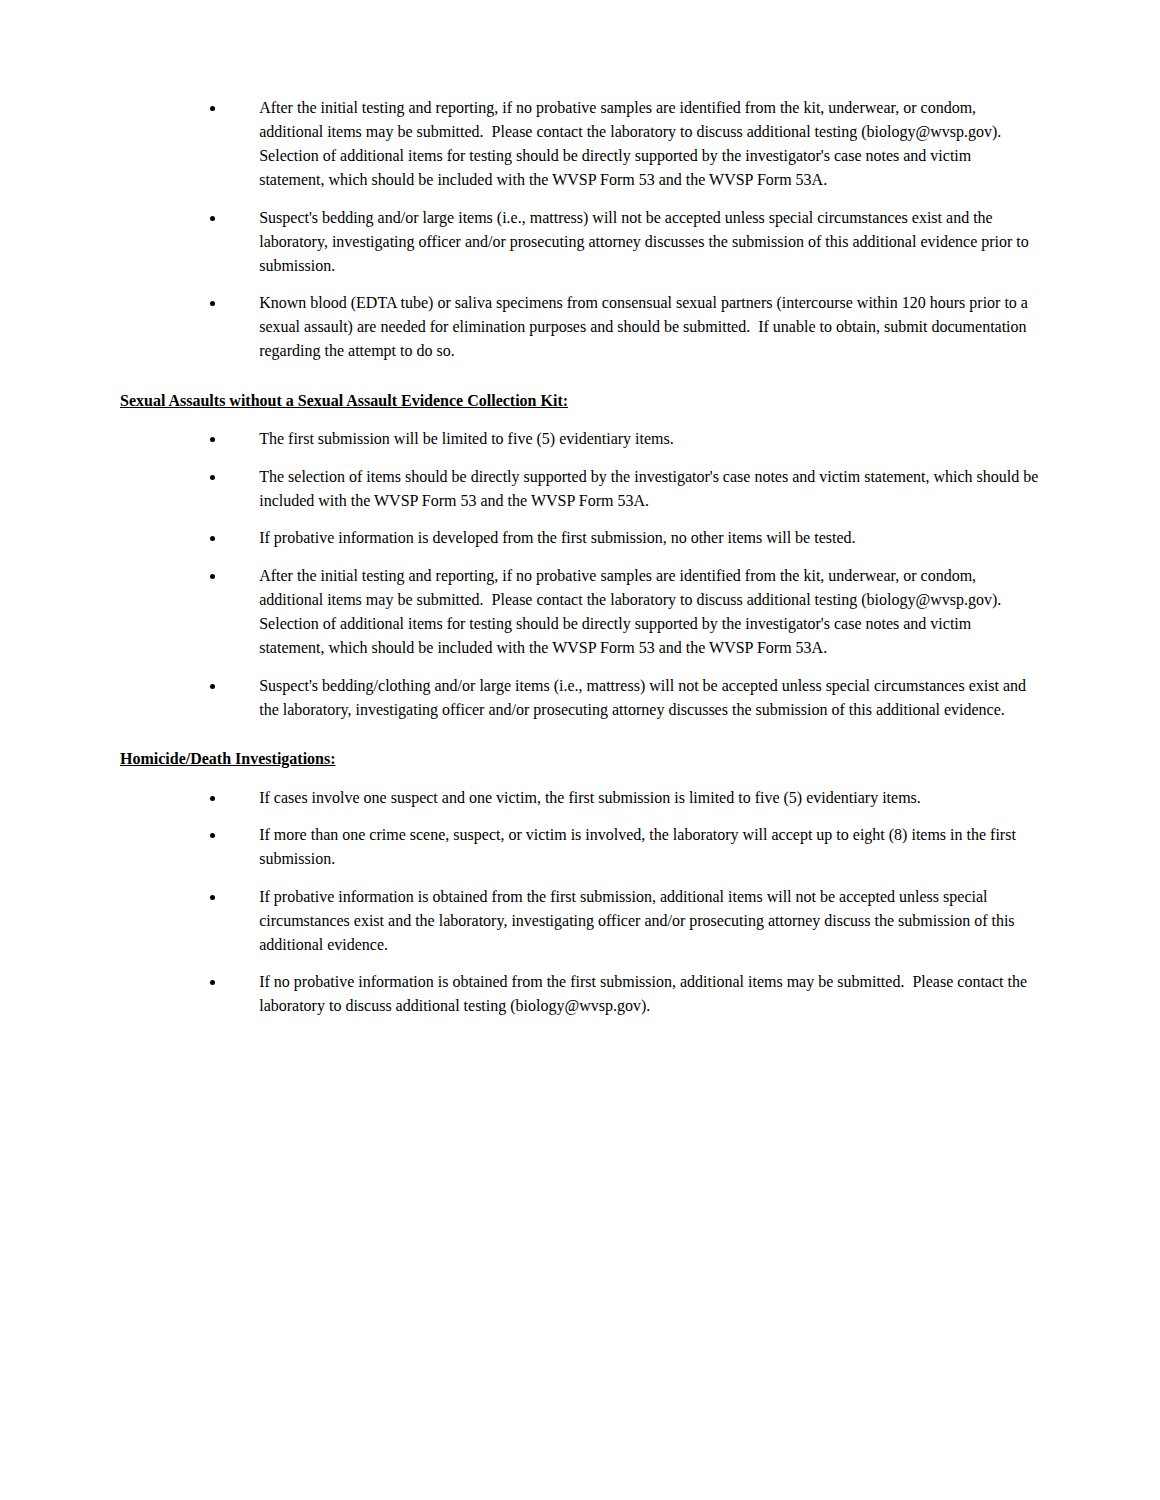After the initial testing and reporting, if no probative samples are identified from the kit, underwear, or condom, additional items may be submitted. Please contact the laboratory to discuss additional testing (biology@wvsp.gov). Selection of additional items for testing should be directly supported by the investigator's case notes and victim statement, which should be included with the WVSP Form 53 and the WVSP Form 53A.
Suspect's bedding and/or large items (i.e., mattress) will not be accepted unless special circumstances exist and the laboratory, investigating officer and/or prosecuting attorney discusses the submission of this additional evidence prior to submission.
Known blood (EDTA tube) or saliva specimens from consensual sexual partners (intercourse within 120 hours prior to a sexual assault) are needed for elimination purposes and should be submitted. If unable to obtain, submit documentation regarding the attempt to do so.
Sexual Assaults without a Sexual Assault Evidence Collection Kit:
The first submission will be limited to five (5) evidentiary items.
The selection of items should be directly supported by the investigator's case notes and victim statement, which should be included with the WVSP Form 53 and the WVSP Form 53A.
If probative information is developed from the first submission, no other items will be tested.
After the initial testing and reporting, if no probative samples are identified from the kit, underwear, or condom, additional items may be submitted. Please contact the laboratory to discuss additional testing (biology@wvsp.gov). Selection of additional items for testing should be directly supported by the investigator's case notes and victim statement, which should be included with the WVSP Form 53 and the WVSP Form 53A.
Suspect's bedding/clothing and/or large items (i.e., mattress) will not be accepted unless special circumstances exist and the laboratory, investigating officer and/or prosecuting attorney discusses the submission of this additional evidence.
Homicide/Death Investigations:
If cases involve one suspect and one victim, the first submission is limited to five (5) evidentiary items.
If more than one crime scene, suspect, or victim is involved, the laboratory will accept up to eight (8) items in the first submission.
If probative information is obtained from the first submission, additional items will not be accepted unless special circumstances exist and the laboratory, investigating officer and/or prosecuting attorney discuss the submission of this additional evidence.
If no probative information is obtained from the first submission, additional items may be submitted. Please contact the laboratory to discuss additional testing (biology@wvsp.gov).